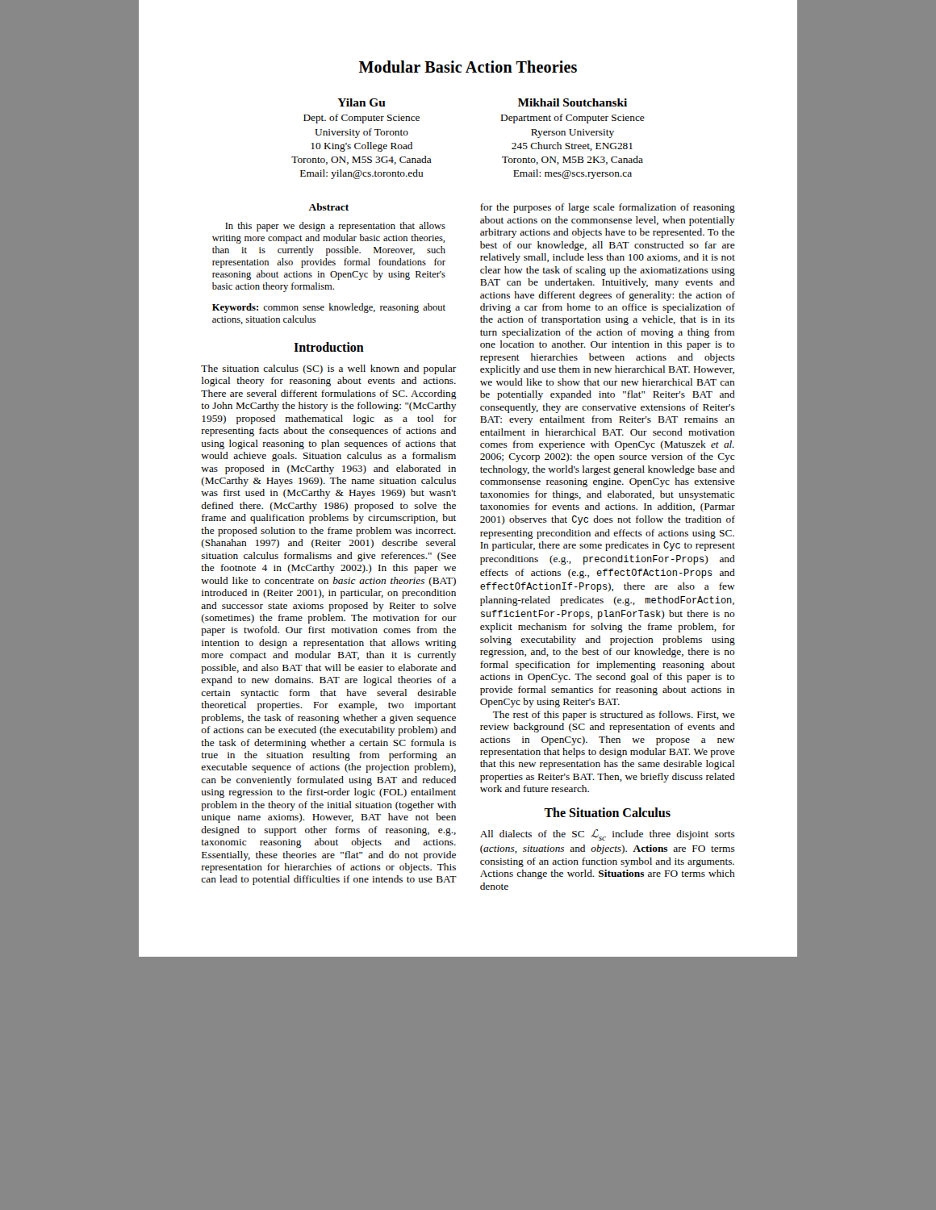Modular Basic Action Theories
Yilan Gu
Dept. of Computer Science
University of Toronto
10 King's College Road
Toronto, ON, M5S 3G4, Canada
Email: yilan@cs.toronto.edu
Mikhail Soutchanski
Department of Computer Science
Ryerson University
245 Church Street, ENG281
Toronto, ON, M5B 2K3, Canada
Email: mes@scs.ryerson.ca
Abstract
In this paper we design a representation that allows writing more compact and modular basic action theories, than it is currently possible. Moreover, such representation also provides formal foundations for reasoning about actions in OpenCyc by using Reiter's basic action theory formalism.
Keywords: common sense knowledge, reasoning about actions, situation calculus
Introduction
The situation calculus (SC) is a well known and popular logical theory for reasoning about events and actions. There are several different formulations of SC. According to John McCarthy the history is the following: "(McCarthy 1959) proposed mathematical logic as a tool for representing facts about the consequences of actions and using logical reasoning to plan sequences of actions that would achieve goals. Situation calculus as a formalism was proposed in (McCarthy 1963) and elaborated in (McCarthy & Hayes 1969). The name situation calculus was first used in (McCarthy & Hayes 1969) but wasn't defined there. (McCarthy 1986) proposed to solve the frame and qualification problems by circumscription, but the proposed solution to the frame problem was incorrect. (Shanahan 1997) and (Reiter 2001) describe several situation calculus formalisms and give references." (See the footnote 4 in (McCarthy 2002).) In this paper we would like to concentrate on basic action theories (BAT) introduced in (Reiter 2001), in particular, on precondition and successor state axioms proposed by Reiter to solve (sometimes) the frame problem. The motivation for our paper is twofold. Our first motivation comes from the intention to design a representation that allows writing more compact and modular BAT, than it is currently possible, and also BAT that will be easier to elaborate and expand to new domains. BAT are logical theories of a certain syntactic form that have several desirable theoretical properties. For example, two important problems, the task of reasoning whether a given sequence of actions can be executed (the executability problem) and the task of determining whether a certain SC formula is true in the situation resulting from performing an executable sequence of actions (the projection problem), can be conveniently formulated using BAT and reduced using regression to the first-order logic (FOL) entailment problem in the theory of the initial situation (together with unique name axioms). However, BAT have not been designed to support other forms of reasoning, e.g., taxonomic reasoning about objects and actions. Essentially, these theories are "flat" and do not provide representation for hierarchies of actions or objects. This can lead to potential difficulties if one intends to use BAT for the purposes of large scale formalization of reasoning about actions on the commonsense level, when potentially arbitrary actions and objects have to be represented. To the best of our knowledge, all BAT constructed so far are relatively small, include less than 100 axioms, and it is not clear how the task of scaling up the axiomatizations using BAT can be undertaken. Intuitively, many events and actions have different degrees of generality: the action of driving a car from home to an office is specialization of the action of transportation using a vehicle, that is in its turn specialization of the action of moving a thing from one location to another. Our intention in this paper is to represent hierarchies between actions and objects explicitly and use them in new hierarchical BAT. However, we would like to show that our new hierarchical BAT can be potentially expanded into "flat" Reiter's BAT and consequently, they are conservative extensions of Reiter's BAT: every entailment from Reiter's BAT remains an entailment in hierarchical BAT. Our second motivation comes from experience with OpenCyc (Matuszek et al. 2006; Cycorp 2002): the open source version of the Cyc technology, the world's largest general knowledge base and commonsense reasoning engine. OpenCyc has extensive taxonomies for things, and elaborated, but unsystematic taxonomies for events and actions. In addition, (Parmar 2001) observes that Cyc does not follow the tradition of representing precondition and effects of actions using SC. In particular, there are some predicates in Cyc to represent preconditions (e.g., preconditionFor-Props) and effects of actions (e.g., effectOfAction-Props and effectOfActionIf-Props), there are also a few planning-related predicates (e.g., methodForAction, sufficientFor-Props, planForTask) but there is no explicit mechanism for solving the frame problem, for solving executability and projection problems using regression, and, to the best of our knowledge, there is no formal specification for implementing reasoning about actions in OpenCyc. The second goal of this paper is to provide formal semantics for reasoning about actions in OpenCyc by using Reiter's BAT.
The rest of this paper is structured as follows. First, we review background (SC and representation of events and actions in OpenCyc). Then we propose a new representation that helps to design modular BAT. We prove that this new representation has the same desirable logical properties as Reiter's BAT. Then, we briefly discuss related work and future research.
The Situation Calculus
All dialects of the SC ℒsc include three disjoint sorts (actions, situations and objects). Actions are FO terms consisting of an action function symbol and its arguments. Actions change the world. Situations are FO terms which denote